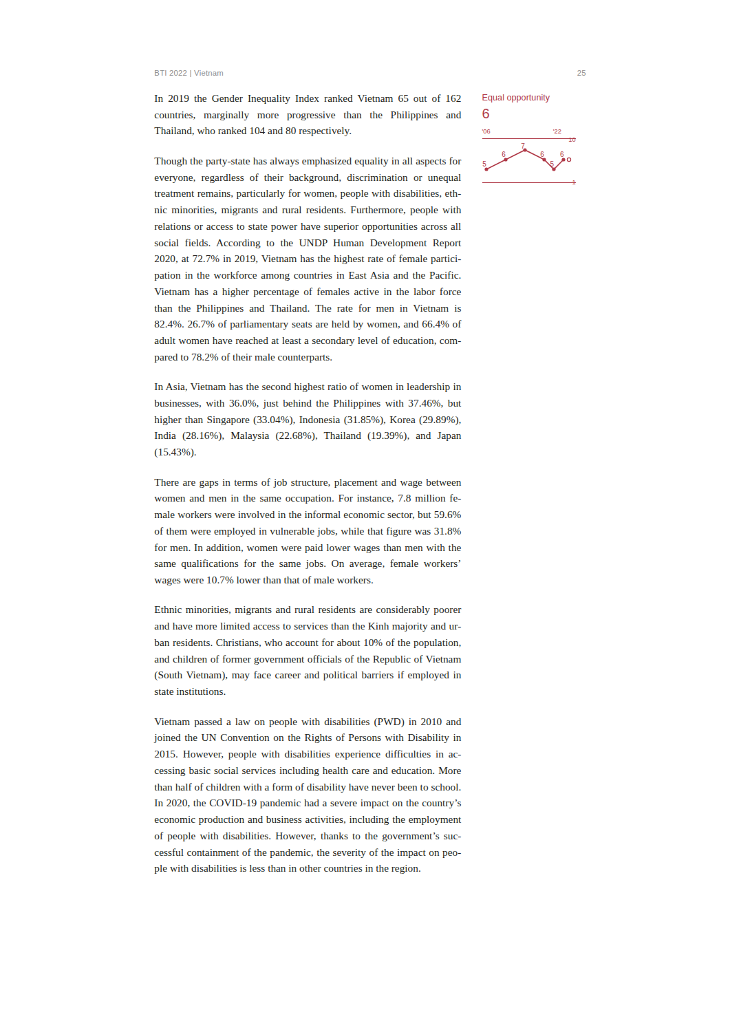BTI 2022 | Vietnam
25
In 2019 the Gender Inequality Index ranked Vietnam 65 out of 162 countries, marginally more progressive than the Philippines and Thailand, who ranked 104 and 80 respectively.
Though the party-state has always emphasized equality in all aspects for everyone, regardless of their background, discrimination or unequal treatment remains, particularly for women, people with disabilities, ethnic minorities, migrants and rural residents. Furthermore, people with relations or access to state power have superior opportunities across all social fields. According to the UNDP Human Development Report 2020, at 72.7% in 2019, Vietnam has the highest rate of female participation in the workforce among countries in East Asia and the Pacific. Vietnam has a higher percentage of females active in the labor force than the Philippines and Thailand. The rate for men in Vietnam is 82.4%. 26.7% of parliamentary seats are held by women, and 66.4% of adult women have reached at least a secondary level of education, compared to 78.2% of their male counterparts.
In Asia, Vietnam has the second highest ratio of women in leadership in businesses, with 36.0%, just behind the Philippines with 37.46%, but higher than Singapore (33.04%), Indonesia (31.85%), Korea (29.89%), India (28.16%), Malaysia (22.68%), Thailand (19.39%), and Japan (15.43%).
There are gaps in terms of job structure, placement and wage between women and men in the same occupation. For instance, 7.8 million female workers were involved in the informal economic sector, but 59.6% of them were employed in vulnerable jobs, while that figure was 31.8% for men. In addition, women were paid lower wages than men with the same qualifications for the same jobs. On average, female workers’ wages were 10.7% lower than that of male workers.
Ethnic minorities, migrants and rural residents are considerably poorer and have more limited access to services than the Kinh majority and urban residents. Christians, who account for about 10% of the population, and children of former government officials of the Republic of Vietnam (South Vietnam), may face career and political barriers if employed in state institutions.
Vietnam passed a law on people with disabilities (PWD) in 2010 and joined the UN Convention on the Rights of Persons with Disability in 2015. However, people with disabilities experience difficulties in accessing basic social services including health care and education. More than half of children with a form of disability have never been to school. In 2020, the COVID-19 pandemic had a severe impact on the country’s economic production and business activities, including the employment of people with disabilities. However, thanks to the government’s successful containment of the pandemic, the severity of the impact on people with disabilities is less than in other countries in the region.
Equal opportunity
6
'06 '22 10 1
5 6 7 6 5 6